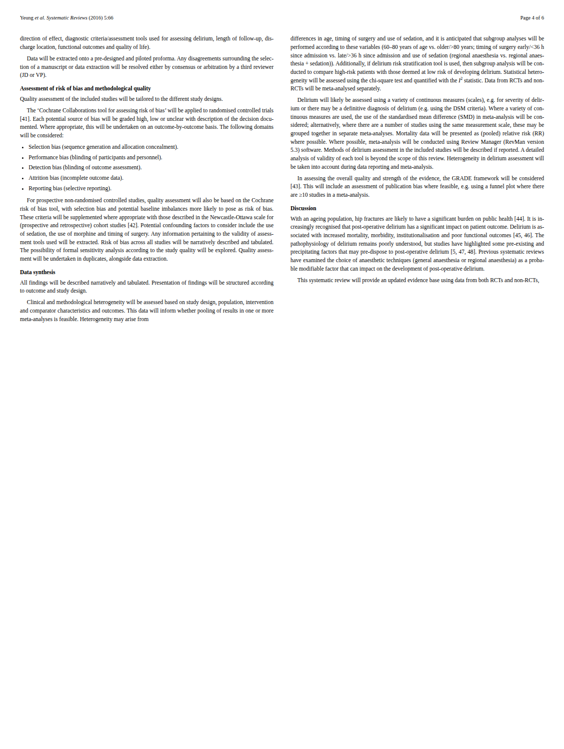Yeung et al. Systematic Reviews (2016) 5:66 Page 4 of 6
direction of effect, diagnostic criteria/assessment tools used for assessing delirium, length of follow-up, discharge location, functional outcomes and quality of life).
Data will be extracted onto a pre-designed and piloted proforma. Any disagreements surrounding the selection of a manuscript or data extraction will be resolved either by consensus or arbitration by a third reviewer (JD or VP).
Assessment of risk of bias and methodological quality
Quality assessment of the included studies will be tailored to the different study designs.
The ‘Cochrane Collaborations tool for assessing risk of bias’ will be applied to randomised controlled trials [41]. Each potential source of bias will be graded high, low or unclear with description of the decision documented. Where appropriate, this will be undertaken on an outcome-by-outcome basis. The following domains will be considered:
Selection bias (sequence generation and allocation concealment).
Performance bias (blinding of participants and personnel).
Detection bias (blinding of outcome assessment).
Attrition bias (incomplete outcome data).
Reporting bias (selective reporting).
For prospective non-randomised controlled studies, quality assessment will also be based on the Cochrane risk of bias tool, with selection bias and potential baseline imbalances more likely to pose as risk of bias. These criteria will be supplemented where appropriate with those described in the Newcastle-Ottawa scale for (prospective and retrospective) cohort studies [42]. Potential confounding factors to consider include the use of sedation, the use of morphine and timing of surgery. Any information pertaining to the validity of assessment tools used will be extracted. Risk of bias across all studies will be narratively described and tabulated. The possibility of formal sensitivity analysis according to the study quality will be explored. Quality assessment will be undertaken in duplicates, alongside data extraction.
Data synthesis
All findings will be described narratively and tabulated. Presentation of findings will be structured according to outcome and study design.
Clinical and methodological heterogeneity will be assessed based on study design, population, intervention and comparator characteristics and outcomes. This data will inform whether pooling of results in one or more meta-analyses is feasible. Heterogeneity may arise from
differences in age, timing of surgery and use of sedation, and it is anticipated that subgroup analyses will be performed according to these variables (60–80 years of age vs. older/>80 years; timing of surgery early/<36 h since admission vs. late/>36 h since admission and use of sedation (regional anaesthesia vs. regional anaesthesia + sedation)). Additionally, if delirium risk stratification tool is used, then subgroup analysis will be conducted to compare high-risk patients with those deemed at low risk of developing delirium. Statistical heterogeneity will be assessed using the chi-square test and quantified with the I2 statistic. Data from RCTs and non-RCTs will be meta-analysed separately.
Delirium will likely be assessed using a variety of continuous measures (scales), e.g. for severity of delirium or there may be a definitive diagnosis of delirium (e.g. using the DSM criteria). Where a variety of continuous measures are used, the use of the standardised mean difference (SMD) in meta-analysis will be considered; alternatively, where there are a number of studies using the same measurement scale, these may be grouped together in separate meta-analyses. Mortality data will be presented as (pooled) relative risk (RR) where possible. Where possible, meta-analysis will be conducted using Review Manager (RevMan version 5.3) software. Methods of delirium assessment in the included studies will be described if reported. A detailed analysis of validity of each tool is beyond the scope of this review. Heterogeneity in delirium assessment will be taken into account during data reporting and meta-analysis.
In assessing the overall quality and strength of the evidence, the GRADE framework will be considered [43]. This will include an assessment of publication bias where feasible, e.g. using a funnel plot where there are ≥10 studies in a meta-analysis.
Discussion
With an ageing population, hip fractures are likely to have a significant burden on public health [44]. It is increasingly recognised that post-operative delirium has a significant impact on patient outcome. Delirium is associated with increased mortality, morbidity, institutionalisation and poor functional outcomes [45, 46]. The pathophysiology of delirium remains poorly understood, but studies have highlighted some pre-existing and precipitating factors that may pre-dispose to post-operative delirium [5, 47, 48]. Previous systematic reviews have examined the choice of anaesthetic techniques (general anaesthesia or regional anaesthesia) as a probable modifiable factor that can impact on the development of post-operative delirium.
This systematic review will provide an updated evidence base using data from both RCTs and non-RCTs,